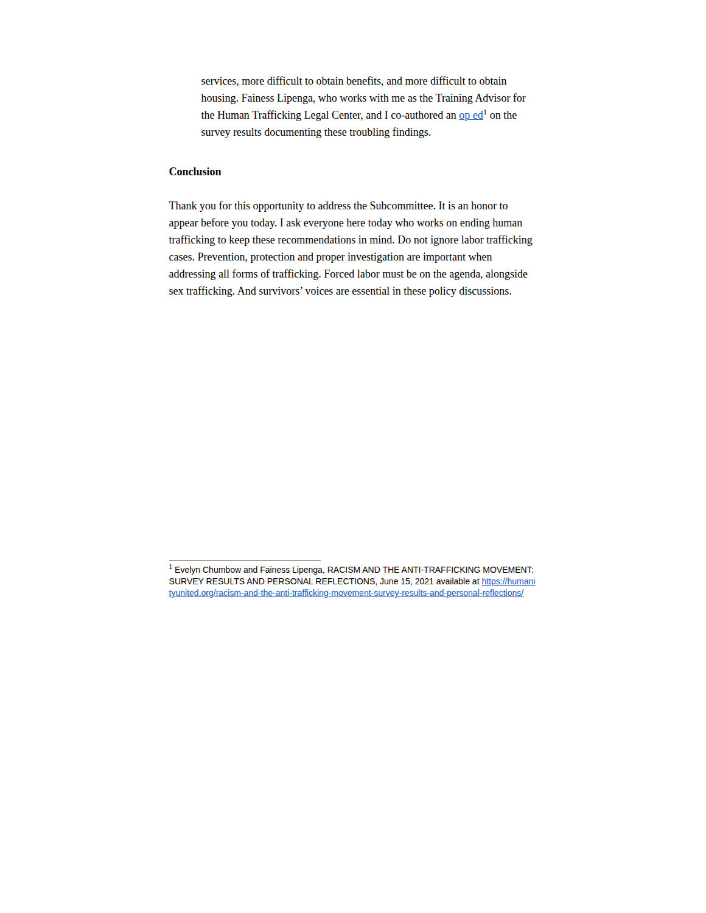services, more difficult to obtain benefits, and more difficult to obtain housing. Fainess Lipenga, who works with me as the Training Advisor for the Human Trafficking Legal Center, and I co-authored an op ed1 on the survey results documenting these troubling findings.
Conclusion
Thank you for this opportunity to address the Subcommittee. It is an honor to appear before you today. I ask everyone here today who works on ending human trafficking to keep these recommendations in mind. Do not ignore labor trafficking cases. Prevention, protection and proper investigation are important when addressing all forms of trafficking. Forced labor must be on the agenda, alongside sex trafficking. And survivors’ voices are essential in these policy discussions.
1 Evelyn Chumbow and Fainess Lipenga, RACISM AND THE ANTI-TRAFFICKING MOVEMENT: SURVEY RESULTS AND PERSONAL REFLECTIONS, June 15, 2021 available at https://humanityunited.org/racism-and-the-anti-trafficking-movement-survey-results-and-personal-reflections/